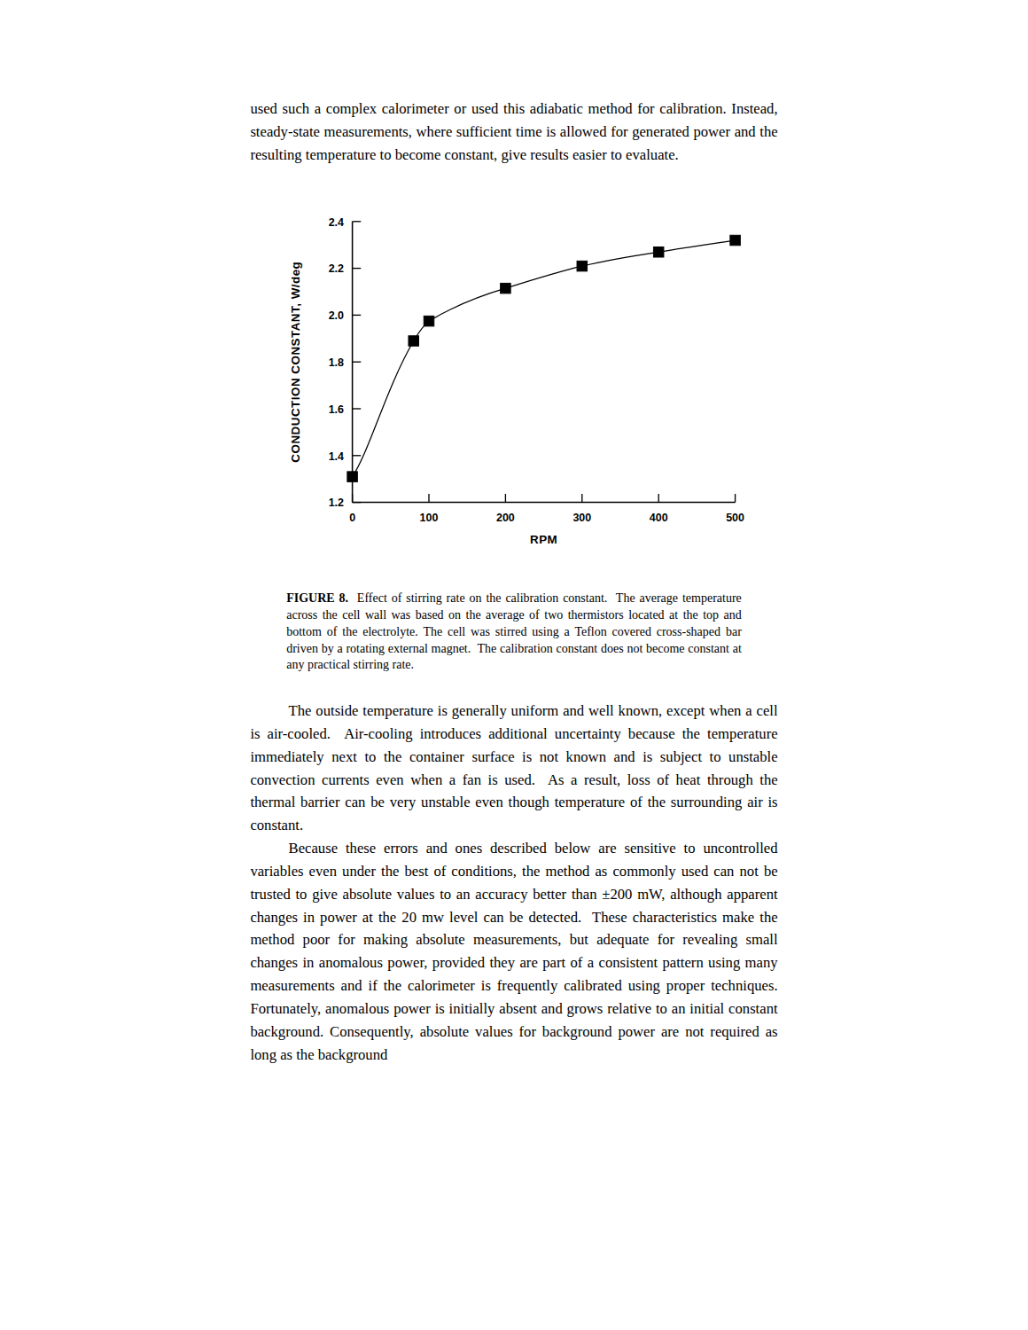used such a complex calorimeter or used this adiabatic method for calibration. Instead, steady-state measurements, where sufficient time is allowed for generated power and the resulting temperature to become constant, give results easier to evaluate.
1.2 1.4 1.6 1.8 2.0 2.2 2.4 0 100 200 300 400 500 RPM CONDUCTION CONSTANT, W/deg
FIGURE 8. Effect of stirring rate on the calibration constant. The average temperature across the cell wall was based on the average of two thermistors located at the top and bottom of the electrolyte. The cell was stirred using a Teflon covered cross-shaped bar driven by a rotating external magnet. The calibration constant does not become constant at any practical stirring rate.
The outside temperature is generally uniform and well known, except when a cell is air-cooled. Air-cooling introduces additional uncertainty because the temperature immediately next to the container surface is not known and is subject to unstable convection currents even when a fan is used. As a result, loss of heat through the thermal barrier can be very unstable even though temperature of the surrounding air is constant.
Because these errors and ones described below are sensitive to uncontrolled variables even under the best of conditions, the method as commonly used can not be trusted to give absolute values to an accuracy better than ±200 mW, although apparent changes in power at the 20 mw level can be detected. These characteristics make the method poor for making absolute measurements, but adequate for revealing small changes in anomalous power, provided they are part of a consistent pattern using many measurements and if the calorimeter is frequently calibrated using proper techniques. Fortunately, anomalous power is initially absent and grows relative to an initial constant background. Consequently, absolute values for background power are not required as long as the background